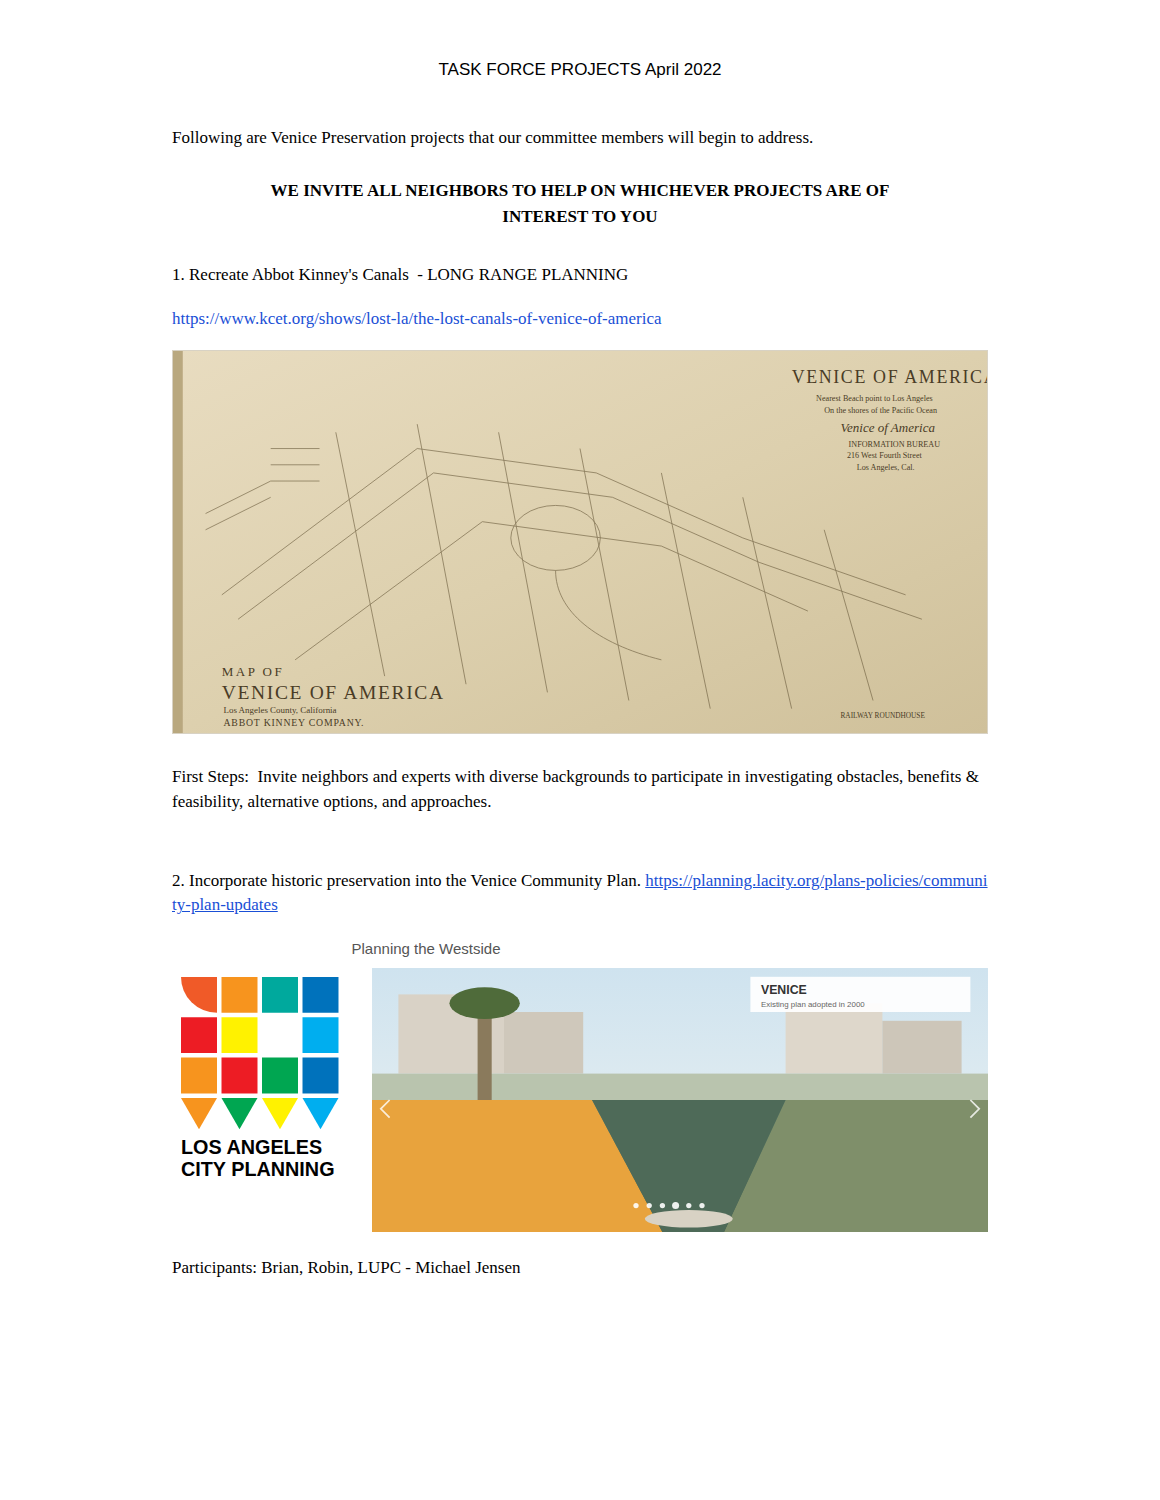TASK FORCE PROJECTS April 2022
Following are Venice Preservation projects that our committee members will begin to address.
WE INVITE ALL NEIGHBORS TO HELP ON WHICHEVER PROJECTS ARE OF INTEREST TO YOU
1. Recreate Abbot Kinney's Canals - LONG RANGE PLANNING
https://www.kcet.org/shows/lost-la/the-lost-canals-of-venice-of-america
First Steps: Invite neighbors and experts with diverse backgrounds to participate in investigating obstacles, benefits & feasibility, alternative options, and approaches.
2. Incorporate historic preservation into the Venice Community Plan. https://planning.lacity.org/plans-policies/community-plan-updates
Planning the Westside
Participants: Brian, Robin, LUPC - Michael Jensen